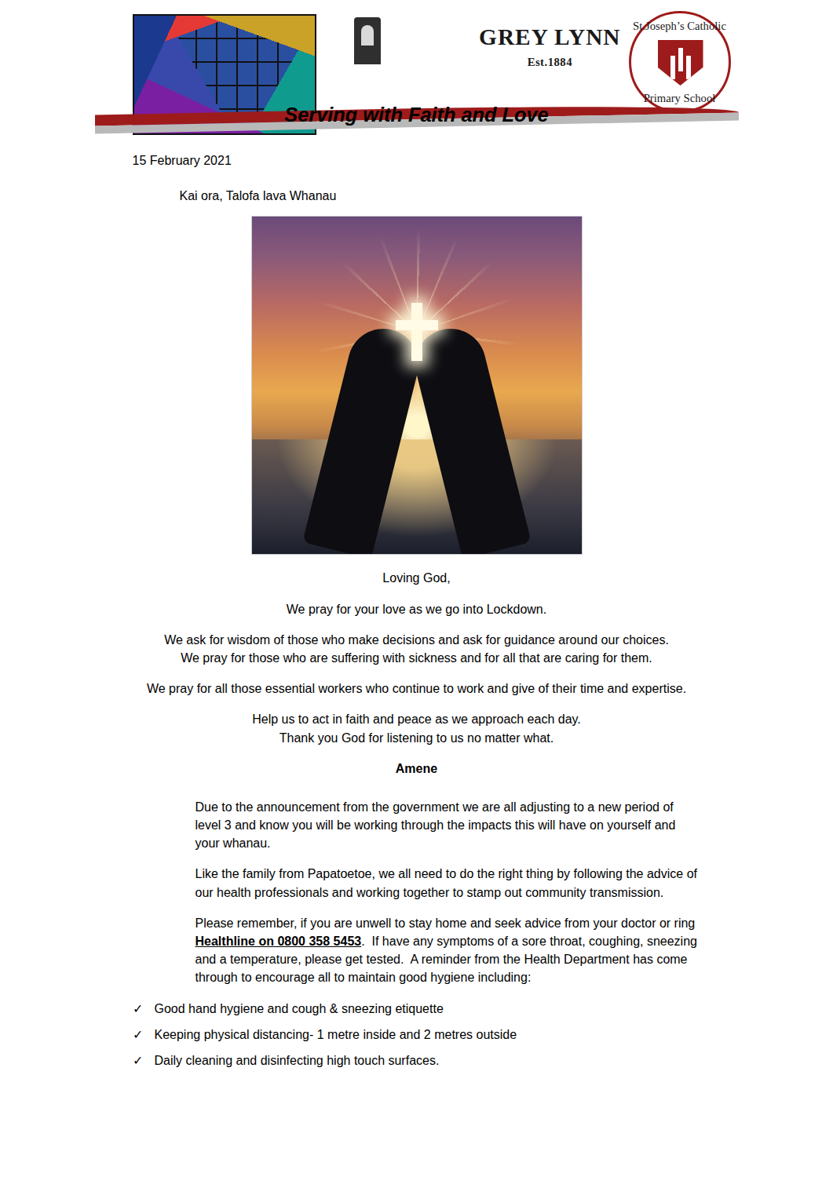GREY LYNN Est.1884
St.Joseph’s Catholic Primary School
Serving with Faith and Love
15 February 2021
Kai ora, Talofa lava Whanau
Loving God,
We pray for your love as we go into Lockdown.
We ask for wisdom of those who make decisions and ask for guidance around our choices.
We pray for those who are suffering with sickness and for all that are caring for them.
We pray for all those essential workers who continue to work and give of their time and expertise.
Help us to act in faith and peace as we approach each day.
Thank you God for listening to us no matter what.
Amene
Due to the announcement from the government we are all adjusting to a new period of level 3 and know you will be working through the impacts this will have on yourself and your whanau.
Like the family from Papatoetoe, we all need to do the right thing by following the advice of our health professionals and working together to stamp out community transmission.
Please remember, if you are unwell to stay home and seek advice from your doctor or ring Healthline on 0800 358 5453. If have any symptoms of a sore throat, coughing, sneezing and a temperature, please get tested. A reminder from the Health Department has come through to encourage all to maintain good hygiene including:
Good hand hygiene and cough & sneezing etiquette
Keeping physical distancing- 1 metre inside and 2 metres outside
Daily cleaning and disinfecting high touch surfaces.